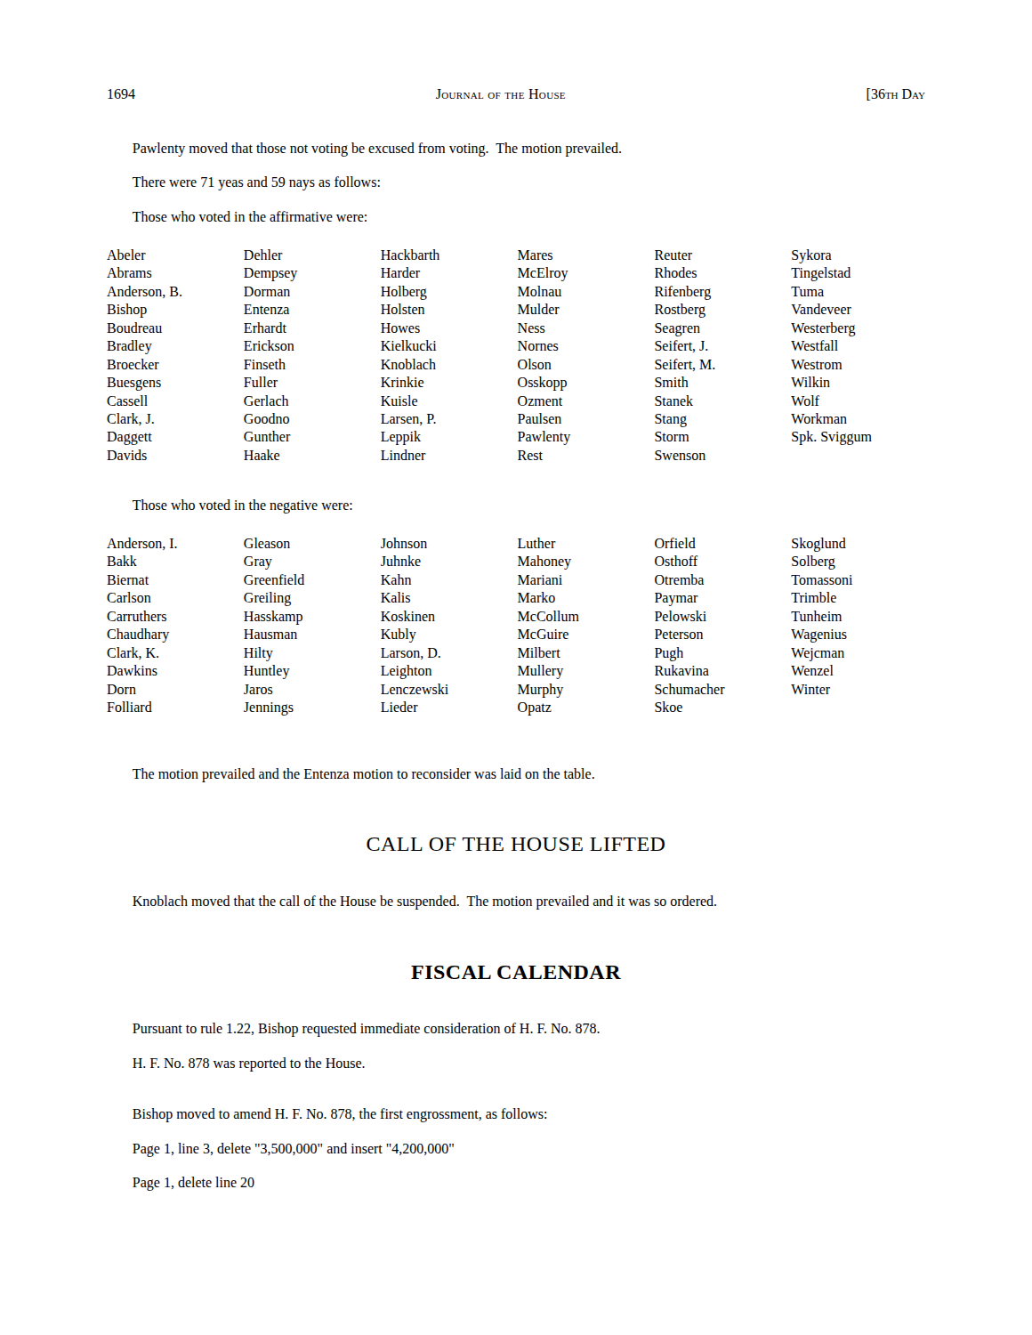1694 Journal of the House [36th Day
Pawlenty moved that those not voting be excused from voting. The motion prevailed.
There were 71 yeas and 59 nays as follows:
Those who voted in the affirmative were:
Abeler
Dehler
Hackbarth
Mares
Reuter
Sykora
Abrams
Dempsey
Harder
McElroy
Rhodes
Tingelstad
Anderson, B.
Dorman
Holberg
Molnau
Rifenberg
Tuma
Bishop
Entenza
Holsten
Mulder
Rostberg
Vandeveer
Boudreau
Erhardt
Howes
Ness
Seagren
Westerberg
Bradley
Erickson
Kielkucki
Nornes
Seifert, J.
Westfall
Broecker
Finseth
Knoblach
Olson
Seifert, M.
Westrom
Buesgens
Fuller
Krinkie
Osskopp
Smith
Wilkin
Cassell
Gerlach
Kuisle
Ozment
Stanek
Wolf
Clark, J.
Goodno
Larsen, P.
Paulsen
Stang
Workman
Daggett
Gunther
Leppik
Pawlenty
Storm
Spk. Sviggum
Davids
Haake
Lindner
Rest
Swenson
Those who voted in the negative were:
Anderson, I.
Gleason
Johnson
Luther
Orfield
Skoglund
Bakk
Gray
Juhnke
Mahoney
Osthoff
Solberg
Biernat
Greenfield
Kahn
Mariani
Otremba
Tomassoni
Carlson
Greiling
Kalis
Marko
Paymar
Trimble
Carruthers
Hasskamp
Koskinen
McCollum
Pelowski
Tunheim
Chaudhary
Hausman
Kubly
McGuire
Peterson
Wagenius
Clark, K.
Hilty
Larson, D.
Milbert
Pugh
Wejcman
Dawkins
Huntley
Leighton
Mullery
Rukavina
Wenzel
Dorn
Jaros
Lenczewski
Murphy
Schumacher
Winter
Folliard
Jennings
Lieder
Opatz
Skoe
The motion prevailed and the Entenza motion to reconsider was laid on the table.
CALL OF THE HOUSE LIFTED
Knoblach moved that the call of the House be suspended. The motion prevailed and it was so ordered.
FISCAL CALENDAR
Pursuant to rule 1.22, Bishop requested immediate consideration of H. F. No. 878.
H. F. No. 878 was reported to the House.
Bishop moved to amend H. F. No. 878, the first engrossment, as follows:
Page 1, line 3, delete "3,500,000" and insert "4,200,000"
Page 1, delete line 20